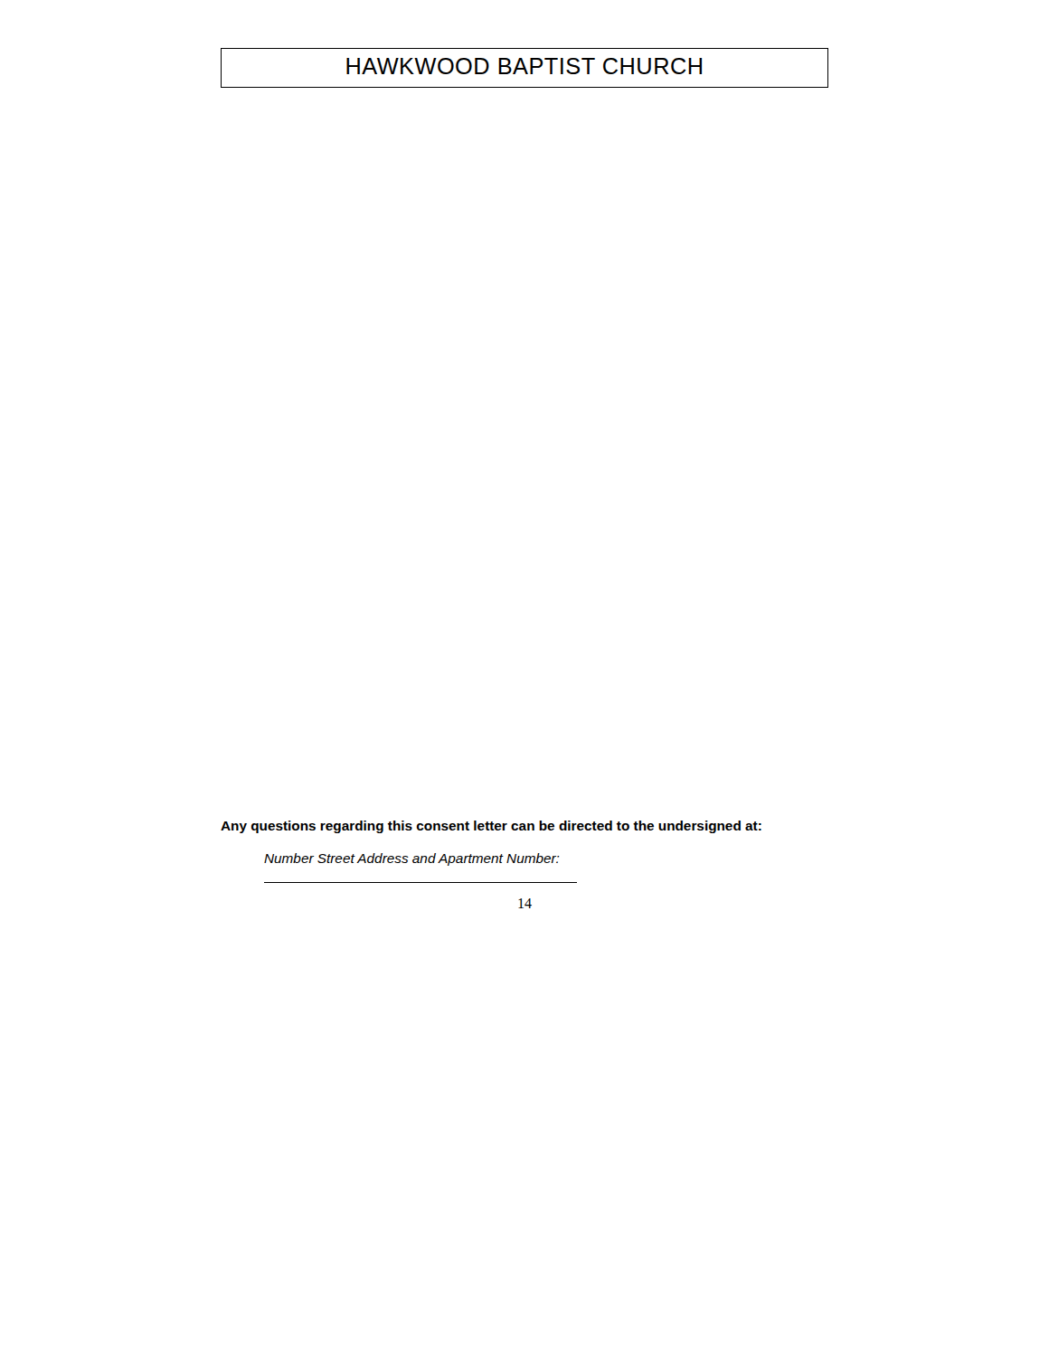HAWKWOOD BAPTIST CHURCH
Any questions regarding this consent letter can be directed to the undersigned at:
Number Street Address and Apartment Number:
14